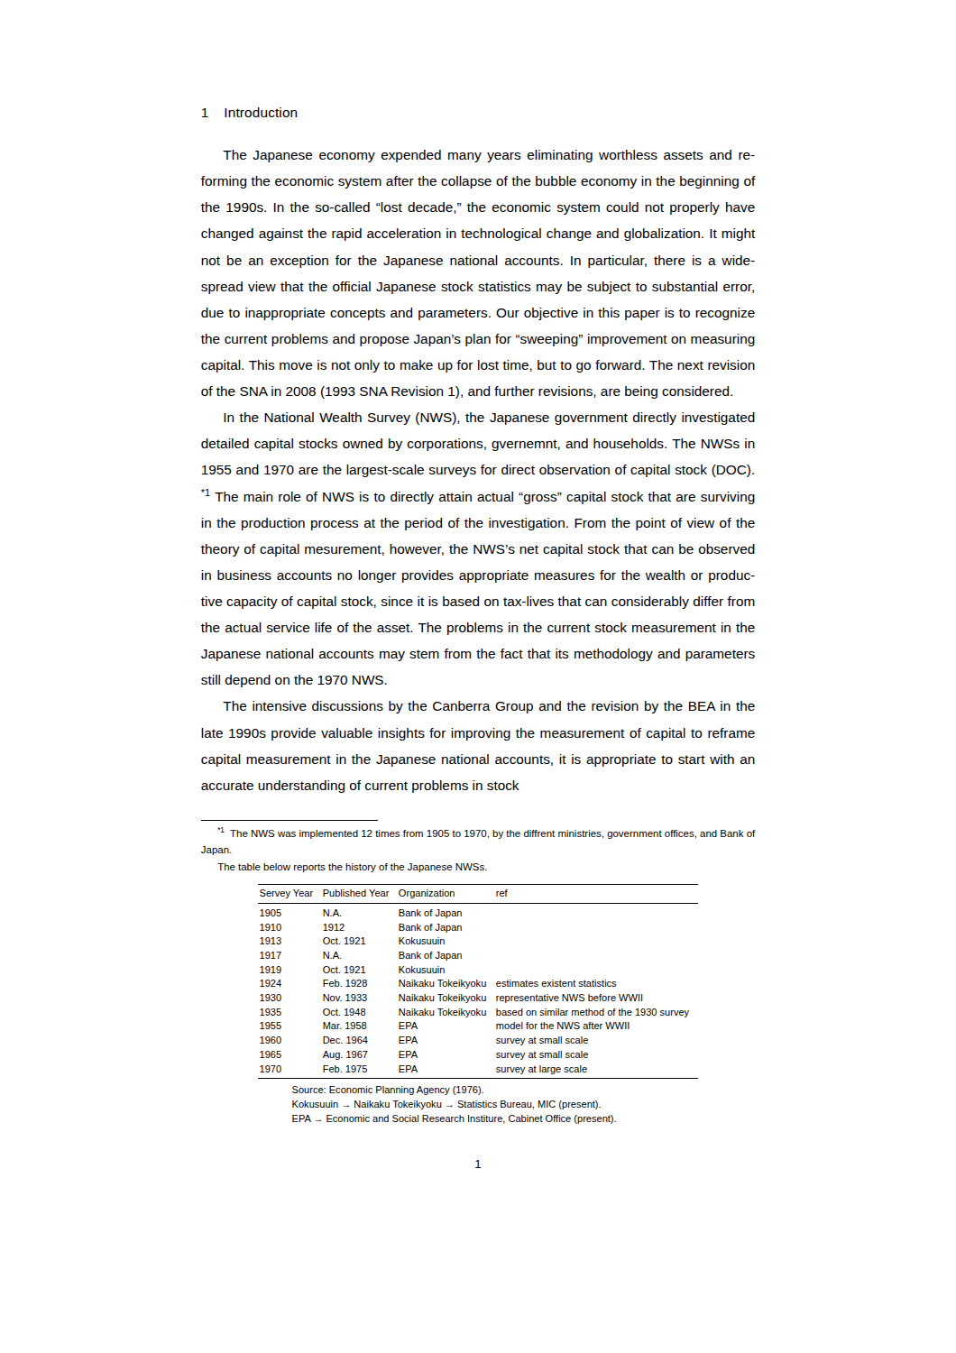1 Introduction
The Japanese economy expended many years eliminating worthless assets and reforming the economic system after the collapse of the bubble economy in the beginning of the 1990s. In the so-called “lost decade,” the economic system could not properly have changed against the rapid acceleration in technological change and globalization. It might not be an exception for the Japanese national accounts. In particular, there is a widespread view that the official Japanese stock statistics may be subject to substantial error, due to inappropriate concepts and parameters. Our objective in this paper is to recognize the current problems and propose Japan’s plan for “sweeping” improvement on measuring capital. This move is not only to make up for lost time, but to go forward. The next revision of the SNA in 2008 (1993 SNA Revision 1), and further revisions, are being considered.
In the National Wealth Survey (NWS), the Japanese government directly investigated detailed capital stocks owned by corporations, gvernemnt, and households. The NWSs in 1955 and 1970 are the largest-scale surveys for direct observation of capital stock (DOC). *1 The main role of NWS is to directly attain actual “gross” capital stock that are surviving in the production process at the period of the investigation. From the point of view of the theory of capital mesurement, however, the NWS’s net capital stock that can be observed in business accounts no longer provides appropriate measures for the wealth or productive capacity of capital stock, since it is based on tax-lives that can considerably differ from the actual service life of the asset. The problems in the current stock measurement in the Japanese national accounts may stem from the fact that its methodology and parameters still depend on the 1970 NWS.
The intensive discussions by the Canberra Group and the revision by the BEA in the late 1990s provide valuable insights for improving the measurement of capital to reframe capital measurement in the Japanese national accounts, it is appropriate to start with an accurate understanding of current problems in stock
*1 The NWS was implemented 12 times from 1905 to 1970, by the diffrent ministries, government offices, and Bank of Japan.
The table below reports the history of the Japanese NWSs.
| Servey Year | Published Year | Organization | ref |
| --- | --- | --- | --- |
| 1905 | N.A. | Bank of Japan | |
| 1910 | 1912 | Bank of Japan | |
| 1913 | Oct. 1921 | Kokusuuin | |
| 1917 | N.A. | Bank of Japan | |
| 1919 | Oct. 1921 | Kokusuuin | |
| 1924 | Feb. 1928 | Naikaku Tokeikyoku | estimates existent statistics |
| 1930 | Nov. 1933 | Naikaku Tokeikyoku | representative NWS before WWII |
| 1935 | Oct. 1948 | Naikaku Tokeikyoku | based on similar method of the 1930 survey |
| 1955 | Mar. 1958 | EPA | model for the NWS after WWII |
| 1960 | Dec. 1964 | EPA | survey at small scale |
| 1965 | Aug. 1967 | EPA | survey at small scale |
| 1970 | Feb. 1975 | EPA | survey at large scale |
Source: Economic Planning Agency (1976).
Kokusuuin → Naikaku Tokeikyoku → Statistics Bureau, MIC (present).
EPA → Economic and Social Research Institure, Cabinet Office (present).
1